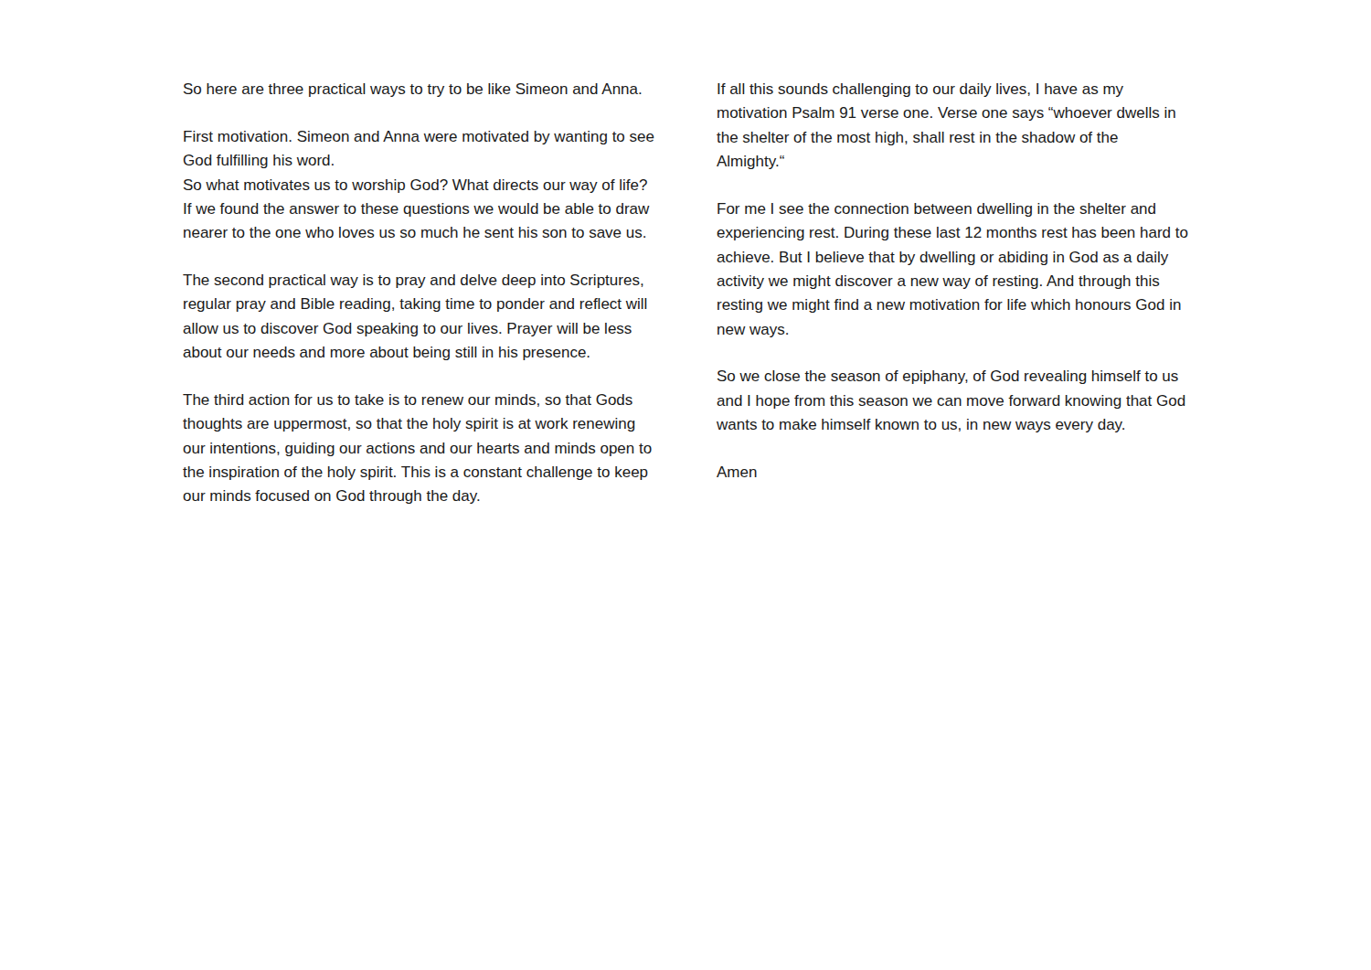So here are three practical ways to try to be like Simeon and Anna.
First motivation. Simeon and Anna were motivated by wanting to see God fulfilling his word.
So what motivates us to worship God? What directs our way of life? If we found the answer to these questions we would be able to draw nearer to the one who loves us so much he sent his son to save us.
The second practical way is to pray and delve deep into Scriptures, regular pray and Bible reading, taking time to ponder and reflect will allow us to discover God speaking to our lives. Prayer will be less about our needs and more about being still in his presence.
The third action for us to take is to renew our minds, so that Gods thoughts are uppermost, so that the holy spirit is at work renewing our intentions, guiding our actions and our hearts and minds open to the inspiration of the holy spirit. This is a constant challenge to keep our minds focused on God through the day.
If all this sounds challenging to our daily lives, I have as my motivation Psalm 91 verse one. Verse one says “whoever dwells in the shelter of the most high, shall rest in the shadow of the Almighty.“
For me I see the connection between dwelling in the shelter and experiencing rest. During these last 12 months rest has been hard to achieve. But I believe that by dwelling or abiding in God as a daily activity we might discover a new way of resting. And through this resting we might find a new motivation for life which honours God in new ways.
So we close the season of epiphany, of God revealing himself to us and I hope from this season we can move forward knowing that God wants to make himself known to us, in new ways every day.
Amen